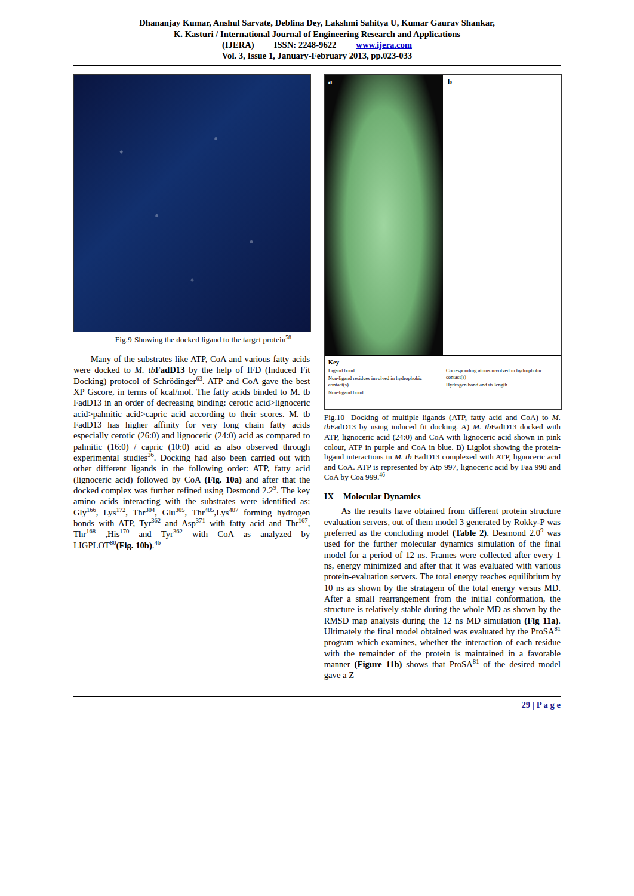Dhananjay Kumar, Anshul Sarvate, Deblina Dey, Lakshmi Sahitya U, Kumar Gaurav Shankar, K. Kasturi / International Journal of Engineering Research and Applications (IJERA) ISSN: 2248-9622 www.ijera.com Vol. 3, Issue 1, January-February 2013, pp.023-033
Fig.9-Showing the docked ligand to the target protein58
Many of the substrates like ATP, CoA and various fatty acids were docked to M. tb FadD13 by the help of IFD (Induced Fit Docking) protocol of Schrödinger63. ATP and CoA gave the best XP Gscore, in terms of kcal/mol. The fatty acids binded to M. tb FadD13 in an order of decreasing binding: cerotic acid>lignoceric acid>palmitic acid>capric acid according to their scores. M. tb FadD13 has higher affinity for very long chain fatty acids especially cerotic (26:0) and lignoceric (24:0) acid as compared to palmitic (16:0) / capric (10:0) acid as also observed through experimental studies36. Docking had also been carried out with other different ligands in the following order: ATP, fatty acid (lignoceric acid) followed by CoA (Fig. 10a) and after that the docked complex was further refined using Desmond 2.29. The key amino acids interacting with the substrates were identified as: Gly166, Lys172, Thr304, Glu305, Thr485,Lys487 forming hydrogen bonds with ATP, Tyr362 and Asp371 with fatty acid and Thr167, Thr168 ,His170 and Tyr362 with CoA as analyzed by LIGPLOT80(Fig. 10b).46
a b
Key
Ligand bond
Non-ligand residues involved in hydrophobic contact(s)
Non-ligand bond
Corresponding atoms involved in hydrophobic contact(s)
Hydrogen bond and its length
Fig.10- Docking of multiple ligands (ATP, fatty acid and CoA) to M. tb FadD13 by using induced fit docking. A) M. tb FadD13 docked with ATP, lignoceric acid (24:0) and CoA with lignoceric acid shown in pink colour, ATP in purple and CoA in blue. B) Ligplot showing the protein-ligand interactions in M. tb FadD13 complexed with ATP, lignoceric acid and CoA. ATP is represented by Atp 997, lignoceric acid by Faa 998 and CoA by Coa 999.46
IXMolecular Dynamics
As the results have obtained from different protein structure evaluation servers, out of them model 3 generated by Rokky-P was preferred as the concluding model (Table 2). Desmond 2.09 was used for the further molecular dynamics simulation of the final model for a period of 12 ns. Frames were collected after every 1 ns, energy minimized and after that it was evaluated with various protein-evaluation servers. The total energy reaches equilibrium by 10 ns as shown by the stratagem of the total energy versus MD. After a small rearrangement from the initial conformation, the structure is relatively stable during the whole MD as shown by the RMSD map analysis during the 12 ns MD simulation (Fig 11a). Ultimately the final model obtained was evaluated by the ProSA81 program which examines, whether the interaction of each residue with the remainder of the protein is maintained in a favorable manner (Figure 11b) shows that ProSA81 of the desired model gave a Z
29 | P a g e